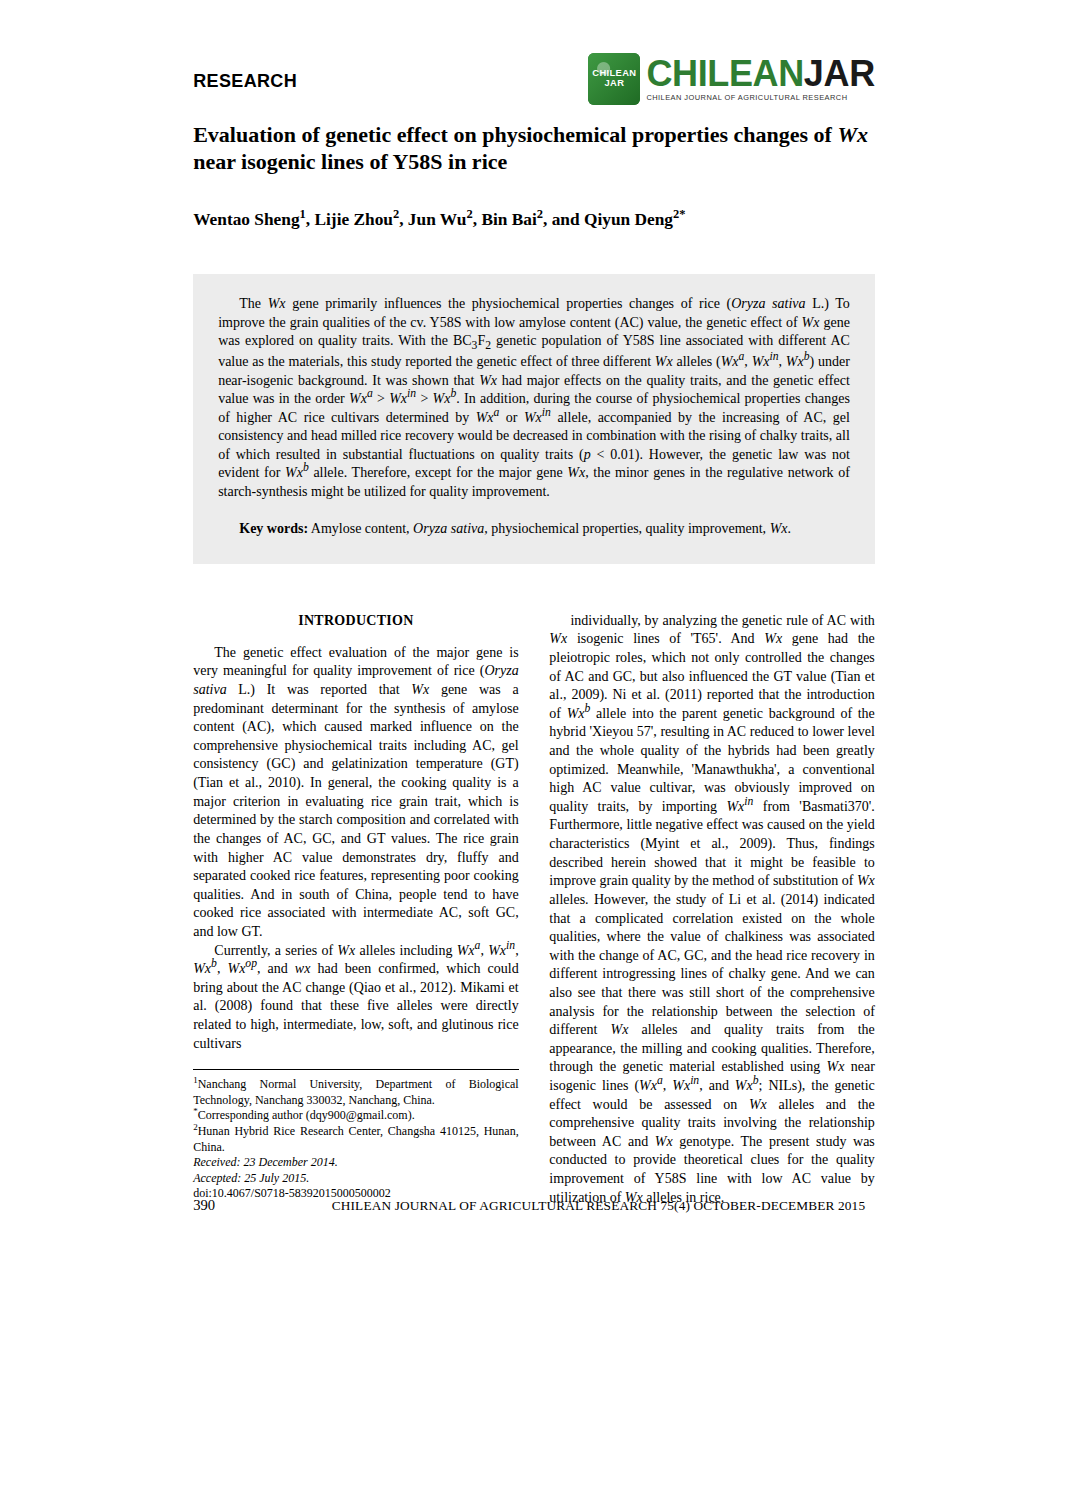RESEARCH
CHILEAN
JAR
CHILEAN JAR
Chilean Journal of Agricultural Research
Evaluation of genetic effect on physiochemical properties changes of Wx near isogenic lines of Y58S in rice
Wentao Sheng1, Lijie Zhou2, Jun Wu2, Bin Bai2, and Qiyun Deng2*
The Wx gene primarily influences the physiochemical properties changes of rice (Oryza sativa L.) To improve the grain qualities of the cv. Y58S with low amylose content (AC) value, the genetic effect of Wx gene was explored on quality traits. With the BC3F2 genetic population of Y58S line associated with different AC value as the materials, this study reported the genetic effect of three different Wx alleles (Wxa, Wxin, Wxb) under near-isogenic background. It was shown that Wx had major effects on the quality traits, and the genetic effect value was in the order Wxa > Wxin > Wxb. In addition, during the course of physiochemical properties changes of higher AC rice cultivars determined by Wxa or Wxin allele, accompanied by the increasing of AC, gel consistency and head milled rice recovery would be decreased in combination with the rising of chalky traits, all of which resulted in substantial fluctuations on quality traits (p < 0.01). However, the genetic law was not evident for Wxb allele. Therefore, except for the major gene Wx, the minor genes in the regulative network of starch-synthesis might be utilized for quality improvement.
Key words: Amylose content, Oryza sativa, physiochemical properties, quality improvement, Wx.
INTRODUCTION
The genetic effect evaluation of the major gene is very meaningful for quality improvement of rice (Oryza sativa L.) It was reported that Wx gene was a predominant determinant for the synthesis of amylose content (AC), which caused marked influence on the comprehensive physiochemical traits including AC, gel consistency (GC) and gelatinization temperature (GT) (Tian et al., 2010). In general, the cooking quality is a major criterion in evaluating rice grain trait, which is determined by the starch composition and correlated with the changes of AC, GC, and GT values. The rice grain with higher AC value demonstrates dry, fluffy and separated cooked rice features, representing poor cooking qualities. And in south of China, people tend to have cooked rice associated with intermediate AC, soft GC, and low GT.
Currently, a series of Wx alleles including Wxa, Wxin, Wxb, Wxop, and wx had been confirmed, which could bring about the AC change (Qiao et al., 2012). Mikami et al. (2008) found that these five alleles were directly related to high, intermediate, low, soft, and glutinous rice cultivars
1Nanchang Normal University, Department of Biological Technology, Nanchang 330032, Nanchang, China.
*Corresponding author (dqy900@gmail.com).
2Hunan Hybrid Rice Research Center, Changsha 410125, Hunan, China.
Received: 23 December 2014.
Accepted: 25 July 2015.
doi:10.4067/S0718-58392015000500002
individually, by analyzing the genetic rule of AC with Wx isogenic lines of 'T65'. And Wx gene had the pleiotropic roles, which not only controlled the changes of AC and GC, but also influenced the GT value (Tian et al., 2009). Ni et al. (2011) reported that the introduction of Wxb allele into the parent genetic background of the hybrid 'Xieyou 57', resulting in AC reduced to lower level and the whole quality of the hybrids had been greatly optimized. Meanwhile, 'Manawthukha', a conventional high AC value cultivar, was obviously improved on quality traits, by importing Wxin from 'Basmati370'. Furthermore, little negative effect was caused on the yield characteristics (Myint et al., 2009). Thus, findings described herein showed that it might be feasible to improve grain quality by the method of substitution of Wx alleles. However, the study of Li et al. (2014) indicated that a complicated correlation existed on the whole qualities, where the value of chalkiness was associated with the change of AC, GC, and the head rice recovery in different introgressing lines of chalky gene. And we can also see that there was still short of the comprehensive analysis for the relationship between the selection of different Wx alleles and quality traits from the appearance, the milling and cooking qualities. Therefore, through the genetic material established using Wx near isogenic lines (Wxa, Wxin, and Wxb; NILs), the genetic effect would be assessed on Wx alleles and the comprehensive quality traits involving the relationship between AC and Wx genotype. The present study was conducted to provide theoretical clues for the quality improvement of Y58S line with low AC value by utilization of Wx alleles in rice.
390
CHILEAN JOURNAL OF AGRICULTURAL RESEARCH 75(4) OCTOBER-DECEMBER 2015